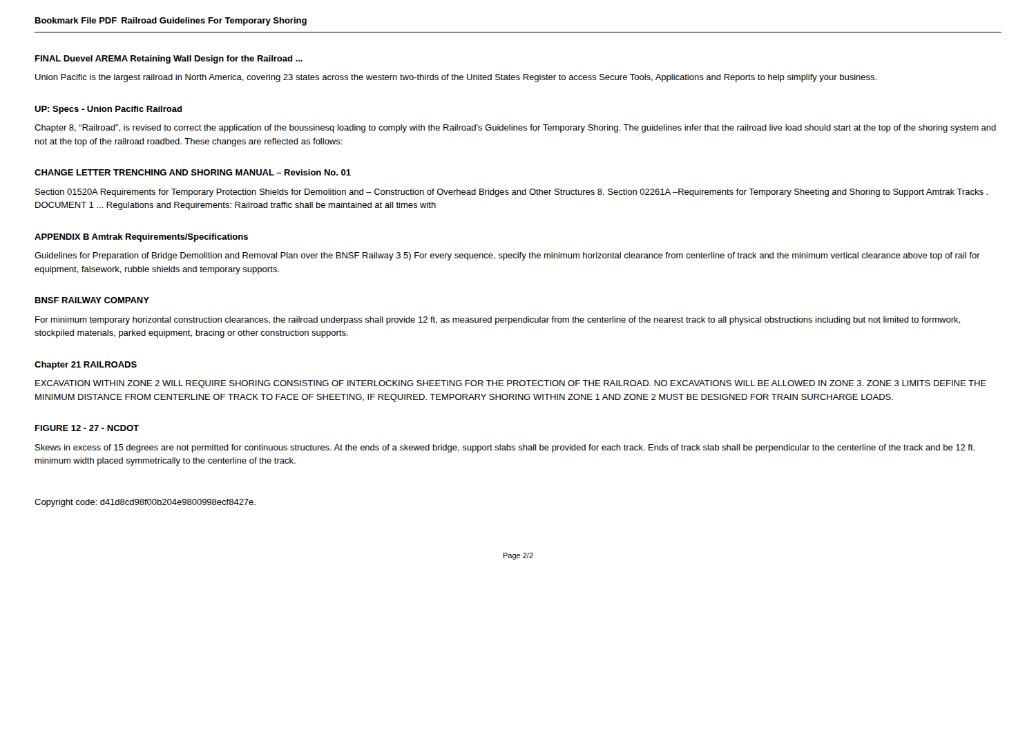Bookmark File PDF Railroad Guidelines For Temporary Shoring
FINAL Duevel AREMA Retaining Wall Design for the Railroad ...
Union Pacific is the largest railroad in North America, covering 23 states across the western two-thirds of the United States Register to access Secure Tools, Applications and Reports to help simplify your business.
UP: Specs - Union Pacific Railroad
Chapter 8, “Railroad”, is revised to correct the application of the boussinesq loading to comply with the Railroad's Guidelines for Temporary Shoring. The guidelines infer that the railroad live load should start at the top of the shoring system and not at the top of the railroad roadbed. These changes are reflected as follows:
CHANGE LETTER TRENCHING AND SHORING MANUAL – Revision No. 01
Section 01520A Requirements for Temporary Protection Shields for Demolition and – Construction of Overhead Bridges and Other Structures 8. Section 02261A –Requirements for Temporary Sheeting and Shoring to Support Amtrak Tracks . DOCUMENT 1 ... Regulations and Requirements: Railroad traffic shall be maintained at all times with
APPENDIX B Amtrak Requirements/Specifications
Guidelines for Preparation of Bridge Demolition and Removal Plan over the BNSF Railway 3 5) For every sequence, specify the minimum horizontal clearance from centerline of track and the minimum vertical clearance above top of rail for equipment, falsework, rubble shields and temporary supports.
BNSF RAILWAY COMPANY
For minimum temporary horizontal construction clearances, the railroad underpass shall provide 12 ft, as measured perpendicular from the centerline of the nearest track to all physical obstructions including but not limited to formwork, stockpiled materials, parked equipment, bracing or other construction supports.
Chapter 21 RAILROADS
EXCAVATION WITHIN ZONE 2 WILL REQUIRE SHORING CONSISTING OF INTERLOCKING SHEETING FOR THE PROTECTION OF THE RAILROAD. NO EXCAVATIONS WILL BE ALLOWED IN ZONE 3. ZONE 3 LIMITS DEFINE THE MINIMUM DISTANCE FROM CENTERLINE OF TRACK TO FACE OF SHEETING, IF REQUIRED. TEMPORARY SHORING WITHIN ZONE 1 AND ZONE 2 MUST BE DESIGNED FOR TRAIN SURCHARGE LOADS.
FIGURE 12 - 27 - NCDOT
Skews in excess of 15 degrees are not permitted for continuous structures. At the ends of a skewed bridge, support slabs shall be provided for each track. Ends of track slab shall be perpendicular to the centerline of the track and be 12 ft. minimum width placed symmetrically to the centerline of the track.
Copyright code: d41d8cd98f00b204e9800998ecf8427e.
Page 2/2